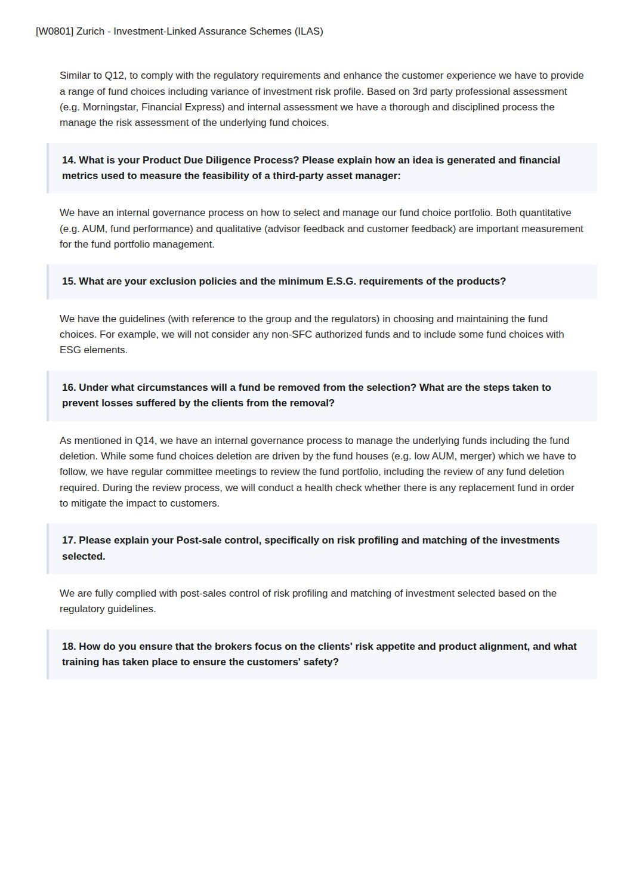[W0801] Zurich - Investment-Linked Assurance Schemes (ILAS)
Similar to Q12, to comply with the regulatory requirements and enhance the customer experience we have to provide a range of fund choices including variance of investment risk profile. Based on 3rd party professional assessment (e.g. Morningstar, Financial Express) and internal assessment we have a thorough and disciplined process the manage the risk assessment of the underlying fund choices.
14. What is your Product Due Diligence Process? Please explain how an idea is generated and financial metrics used to measure the feasibility of a third-party asset manager:
We have an internal governance process on how to select and manage our fund choice portfolio. Both quantitative (e.g. AUM, fund performance) and qualitative (advisor feedback and customer feedback) are important measurement for the fund portfolio management.
15. What are your exclusion policies and the minimum E.S.G. requirements of the products?
We have the guidelines (with reference to the group and the regulators) in choosing and maintaining the fund choices. For example, we will not consider any non-SFC authorized funds and to include some fund choices with ESG elements.
16. Under what circumstances will a fund be removed from the selection? What are the steps taken to prevent losses suffered by the clients from the removal?
As mentioned in Q14, we have an internal governance process to manage the underlying funds including the fund deletion. While some fund choices deletion are driven by the fund houses (e.g. low AUM, merger) which we have to follow, we have regular committee meetings to review the fund portfolio, including the review of any fund deletion required. During the review process, we will conduct a health check whether there is any replacement fund in order to mitigate the impact to customers.
17. Please explain your Post-sale control, specifically on risk profiling and matching of the investments selected.
We are fully complied with post-sales control of risk profiling and matching of investment selected based on the regulatory guidelines.
18. How do you ensure that the brokers focus on the clients' risk appetite and product alignment, and what training has taken place to ensure the customers' safety?